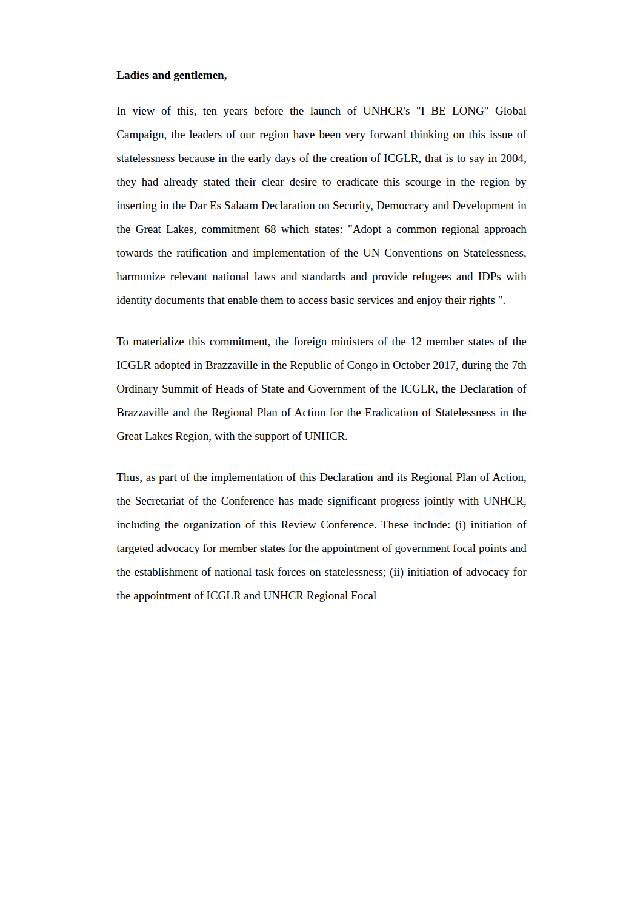Ladies and gentlemen,
In view of this, ten years before the launch of UNHCR's "I BE LONG" Global Campaign, the leaders of our region have been very forward thinking on this issue of statelessness because in the early days of the creation of ICGLR, that is to say in 2004, they had already stated their clear desire to eradicate this scourge in the region by inserting in the Dar Es Salaam Declaration on Security, Democracy and Development in the Great Lakes, commitment 68 which states: "Adopt a common regional approach towards the ratification and implementation of the UN Conventions on Statelessness, harmonize relevant national laws and standards and provide refugees and IDPs with identity documents that enable them to access basic services and enjoy their rights ".
To materialize this commitment, the foreign ministers of the 12 member states of the ICGLR adopted in Brazzaville in the Republic of Congo in October 2017, during the 7th Ordinary Summit of Heads of State and Government of the ICGLR, the Declaration of Brazzaville and the Regional Plan of Action for the Eradication of Statelessness in the Great Lakes Region, with the support of UNHCR.
Thus, as part of the implementation of this Declaration and its Regional Plan of Action, the Secretariat of the Conference has made significant progress jointly with UNHCR, including the organization of this Review Conference. These include: (i) initiation of targeted advocacy for member states for the appointment of government focal points and the establishment of national task forces on statelessness; (ii) initiation of advocacy for the appointment of ICGLR and UNHCR Regional Focal